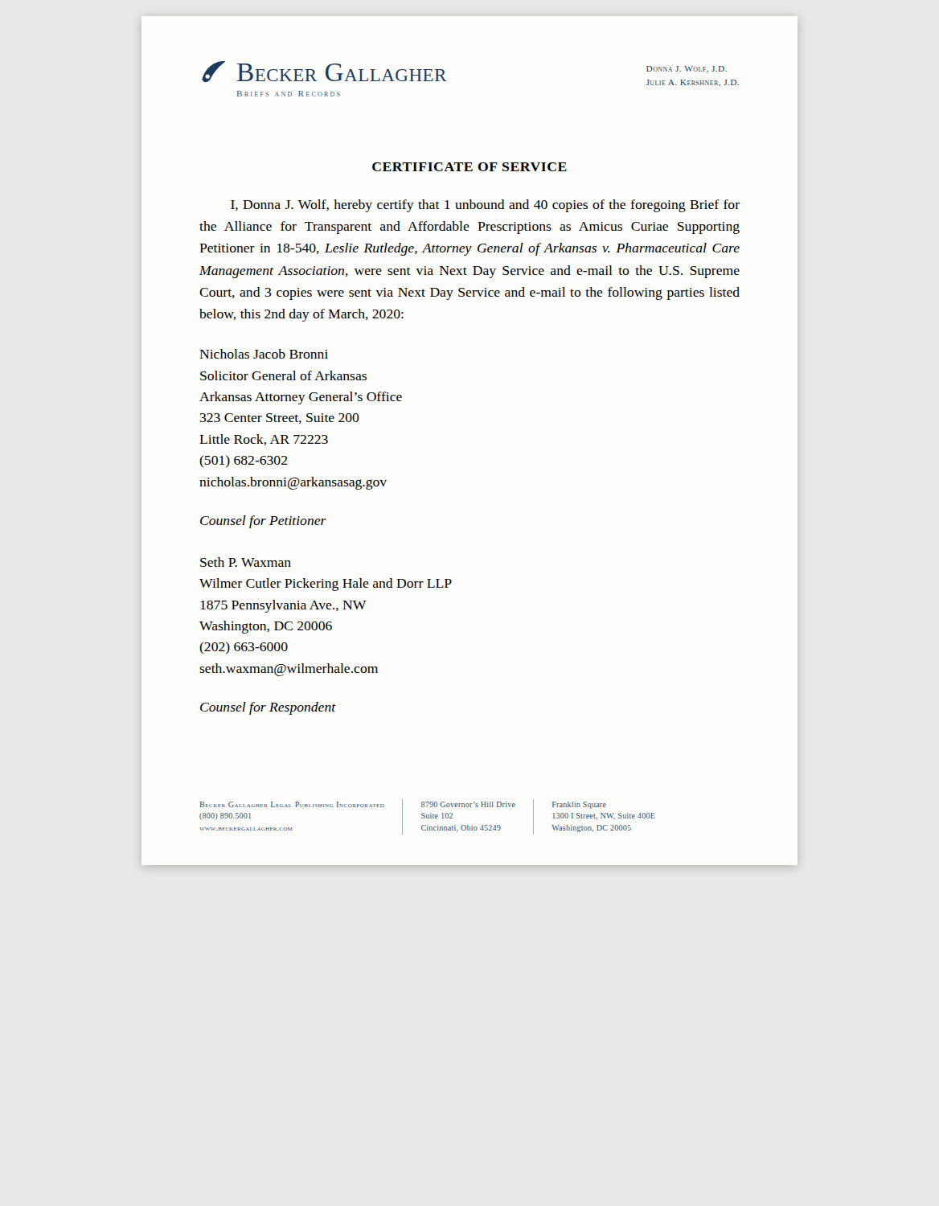Becker Gallagher
Briefs and Records
Donna J. Wolf, J.D.
Julie A. Kershner, J.D.
CERTIFICATE OF SERVICE
I, Donna J. Wolf, hereby certify that 1 unbound and 40 copies of the foregoing Brief for the Alliance for Transparent and Affordable Prescriptions as Amicus Curiae Supporting Petitioner in 18-540, Leslie Rutledge, Attorney General of Arkansas v. Pharmaceutical Care Management Association, were sent via Next Day Service and e-mail to the U.S. Supreme Court, and 3 copies were sent via Next Day Service and e-mail to the following parties listed below, this 2nd day of March, 2020:
Nicholas Jacob Bronni Solicitor General of Arkansas Arkansas Attorney General’s Office 323 Center Street, Suite 200 Little Rock, AR 72223 (501) 682-6302 nicholas.bronni@arkansasag.gov
Counsel for Petitioner
Seth P. Waxman Wilmer Cutler Pickering Hale and Dorr LLP 1875 Pennsylvania Ave., NW Washington, DC 20006 (202) 663-6000 seth.waxman@wilmerhale.com
Counsel for Respondent
Becker Gallagher Legal Publishing Incorporated
(800) 890.5001
www.beckergallagher.com
8790 Governor’s Hill Drive
Suite 102
Cincinnati, Ohio 45249
Franklin Square
1300 I Street, NW, Suite 400E
Washington, DC 20005